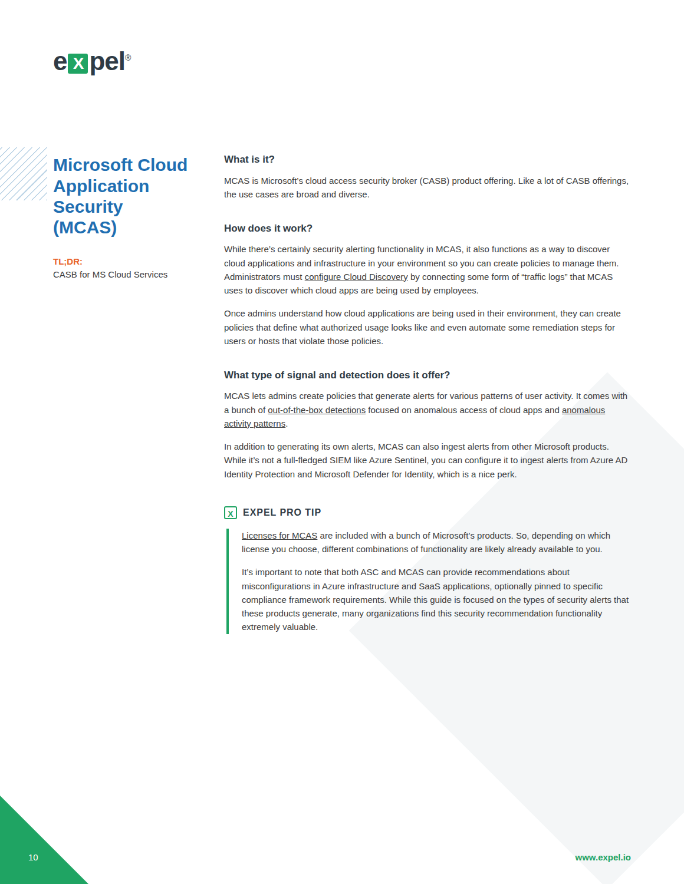eXpel®
Microsoft Cloud Application Security (MCAS)
TL;DR:
CASB for MS Cloud Services
What is it?
MCAS is Microsoft’s cloud access security broker (CASB) product offering. Like a lot of CASB offerings, the use cases are broad and diverse.
How does it work?
While there’s certainly security alerting functionality in MCAS, it also functions as a way to discover cloud applications and infrastructure in your environment so you can create policies to manage them. Administrators must configure Cloud Discovery by connecting some form of “traffic logs” that MCAS uses to discover which cloud apps are being used by employees.
Once admins understand how cloud applications are being used in their environment, they can create policies that define what authorized usage looks like and even automate some remediation steps for users or hosts that violate those policies.
What type of signal and detection does it offer?
MCAS lets admins create policies that generate alerts for various patterns of user activity. It comes with a bunch of out-of-the-box detections focused on anomalous access of cloud apps and anomalous activity patterns.
In addition to generating its own alerts, MCAS can also ingest alerts from other Microsoft products. While it’s not a full-fledged SIEM like Azure Sentinel, you can configure it to ingest alerts from Azure AD Identity Protection and Microsoft Defender for Identity, which is a nice perk.
X EXPEL PRO TIP
Licenses for MCAS are included with a bunch of Microsoft’s products. So, depending on which license you choose, different combinations of functionality are likely already available to you.
It’s important to note that both ASC and MCAS can provide recommendations about misconfigurations in Azure infrastructure and SaaS applications, optionally pinned to specific compliance framework requirements. While this guide is focused on the types of security alerts that these products generate, many organizations find this security recommendation functionality extremely valuable.
10
www.expel.io